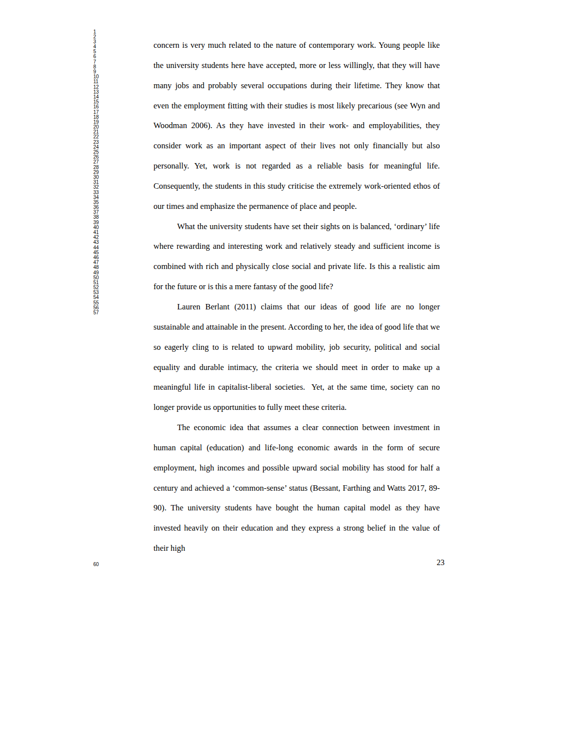1 2 3 4 5 6 7 8 9 10 11 12 13 14 15 16 17 18 19 20 21 22 23 24 25 26 27 28 29 30 31 32 33 34 35 36 37 38 39 40 41 42 43 44 45 46 47 48 49 50 51 52 53 54 55 56 57
concern is very much related to the nature of contemporary work. Young people like the university students here have accepted, more or less willingly, that they will have many jobs and probably several occupations during their lifetime. They know that even the employment fitting with their studies is most likely precarious (see Wyn and Woodman 2006). As they have invested in their work- and employabilities, they consider work as an important aspect of their lives not only financially but also personally. Yet, work is not regarded as a reliable basis for meaningful life. Consequently, the students in this study criticise the extremely work-oriented ethos of our times and emphasize the permanence of place and people.
What the university students have set their sights on is balanced, ‘ordinary’ life where rewarding and interesting work and relatively steady and sufficient income is combined with rich and physically close social and private life. Is this a realistic aim for the future or is this a mere fantasy of the good life?
Lauren Berlant (2011) claims that our ideas of good life are no longer sustainable and attainable in the present. According to her, the idea of good life that we so eagerly cling to is related to upward mobility, job security, political and social equality and durable intimacy, the criteria we should meet in order to make up a meaningful life in capitalist-liberal societies. Yet, at the same time, society can no longer provide us opportunities to fully meet these criteria.
The economic idea that assumes a clear connection between investment in human capital (education) and life-long economic awards in the form of secure employment, high incomes and possible upward social mobility has stood for half a century and achieved a ‘common-sense’ status (Bessant, Farthing and Watts 2017, 89-90). The university students have bought the human capital model as they have invested heavily on their education and they express a strong belief in the value of their high
60
23